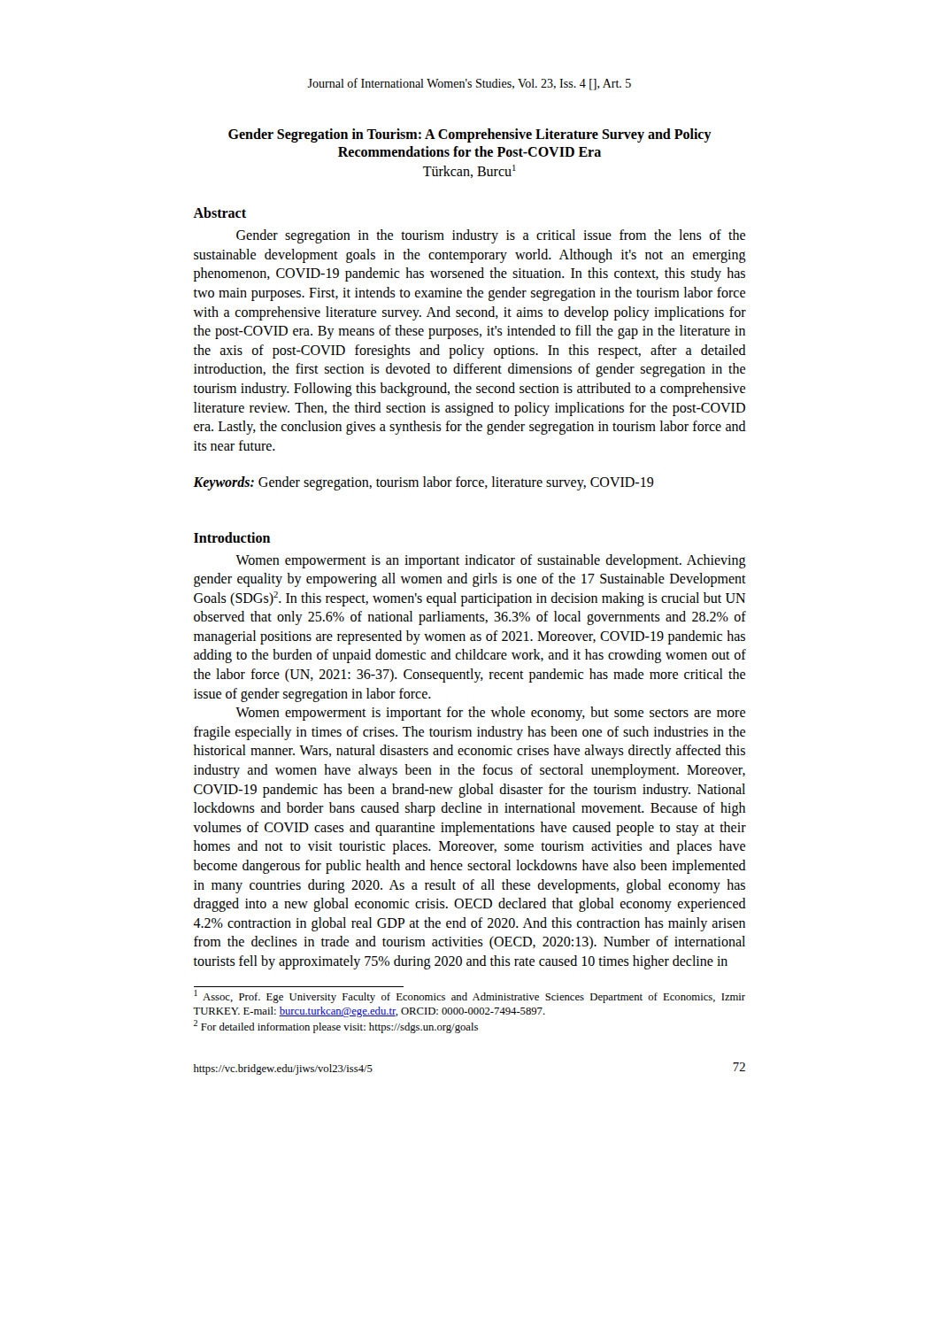Journal of International Women's Studies, Vol. 23, Iss. 4 [], Art. 5
Gender Segregation in Tourism: A Comprehensive Literature Survey and Policy
Recommendations for the Post-COVID Era
Türkcan, Burcu1
Abstract
Gender segregation in the tourism industry is a critical issue from the lens of the sustainable development goals in the contemporary world. Although it's not an emerging phenomenon, COVID-19 pandemic has worsened the situation. In this context, this study has two main purposes. First, it intends to examine the gender segregation in the tourism labor force with a comprehensive literature survey. And second, it aims to develop policy implications for the post-COVID era. By means of these purposes, it's intended to fill the gap in the literature in the axis of post-COVID foresights and policy options. In this respect, after a detailed introduction, the first section is devoted to different dimensions of gender segregation in the tourism industry. Following this background, the second section is attributed to a comprehensive literature review. Then, the third section is assigned to policy implications for the post-COVID era. Lastly, the conclusion gives a synthesis for the gender segregation in tourism labor force and its near future.
Keywords: Gender segregation, tourism labor force, literature survey, COVID-19
Introduction
Women empowerment is an important indicator of sustainable development. Achieving gender equality by empowering all women and girls is one of the 17 Sustainable Development Goals (SDGs)2. In this respect, women's equal participation in decision making is crucial but UN observed that only 25.6% of national parliaments, 36.3% of local governments and 28.2% of managerial positions are represented by women as of 2021. Moreover, COVID-19 pandemic has adding to the burden of unpaid domestic and childcare work, and it has crowding women out of the labor force (UN, 2021: 36-37). Consequently, recent pandemic has made more critical the issue of gender segregation in labor force.
Women empowerment is important for the whole economy, but some sectors are more fragile especially in times of crises. The tourism industry has been one of such industries in the historical manner. Wars, natural disasters and economic crises have always directly affected this industry and women have always been in the focus of sectoral unemployment. Moreover, COVID-19 pandemic has been a brand-new global disaster for the tourism industry. National lockdowns and border bans caused sharp decline in international movement. Because of high volumes of COVID cases and quarantine implementations have caused people to stay at their homes and not to visit touristic places. Moreover, some tourism activities and places have become dangerous for public health and hence sectoral lockdowns have also been implemented in many countries during 2020. As a result of all these developments, global economy has dragged into a new global economic crisis. OECD declared that global economy experienced 4.2% contraction in global real GDP at the end of 2020. And this contraction has mainly arisen from the declines in trade and tourism activities (OECD, 2020:13). Number of international tourists fell by approximately 75% during 2020 and this rate caused 10 times higher decline in
1 Assoc, Prof. Ege University Faculty of Economics and Administrative Sciences Department of Economics, Izmir TURKEY. E-mail: burcu.turkcan@ege.edu.tr, ORCID: 0000-0002-7494-5897.
2 For detailed information please visit: https://sdgs.un.org/goals
https://vc.bridgew.edu/jiws/vol23/iss4/5 72